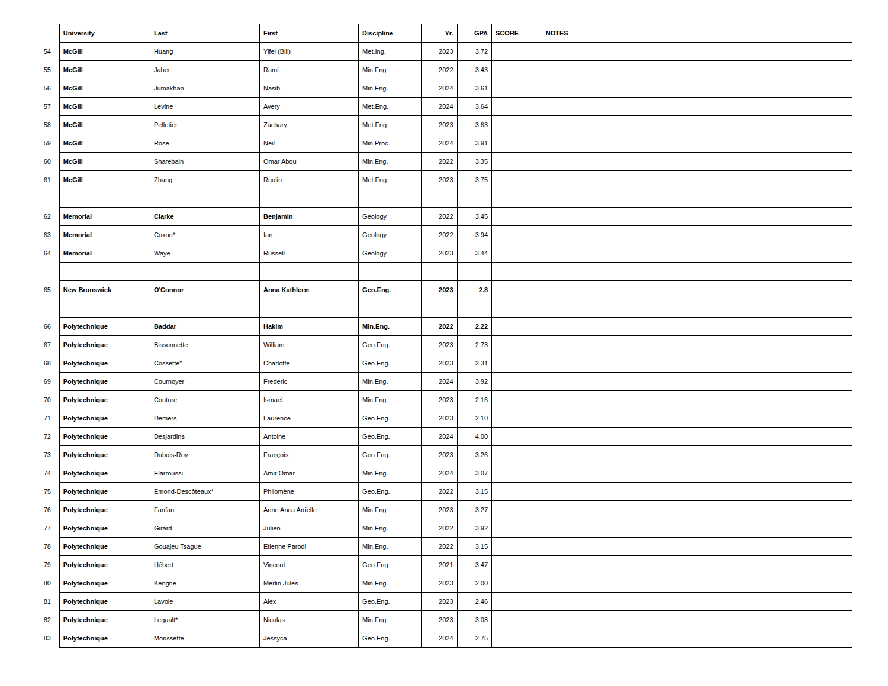| | University | Last | First | Discipline | Yr. | GPA | SCORE | NOTES |
| --- | --- | --- | --- | --- | --- | --- | --- | --- |
| 54 | McGill | Huang | Yifei (Bill) | Met.Ing. | 2023 | 3.72 | | |
| 55 | McGill | Jaber | Rami | Min.Eng. | 2022 | 3.43 | | |
| 56 | McGill | Jumakhan | Nasib | Min.Eng. | 2024 | 3.61 | | |
| 57 | McGill | Levine | Avery | Met.Eng. | 2024 | 3.64 | | |
| 58 | McGill | Pelletier | Zachary | Met.Eng. | 2023 | 3.63 | | |
| 59 | McGill | Rose | Neil | Min.Proc. | 2024 | 3.91 | | |
| 60 | McGill | Sharebain | Omar Abou | Min.Eng. | 2022 | 3.35 | | |
| 61 | McGill | Zhang | Ruolin | Met.Eng. | 2023 | 3.75 | | |
| 62 | Memorial | Clarke | Benjamin | Geology | 2022 | 3.45 | | |
| 63 | Memorial | Coxon* | Ian | Geology | 2022 | 3.94 | | |
| 64 | Memorial | Waye | Russell | Geology | 2023 | 3.44 | | |
| 65 | New Brunswick | O'Connor | Anna Kathleen | Geo.Eng. | 2023 | 2.8 | | |
| 66 | Polytechnique | Baddar | Hakim | Min.Eng. | 2022 | 2.22 | | |
| 67 | Polytechnique | Bissonnette | William | Geo.Eng. | 2023 | 2.73 | | |
| 68 | Polytechnique | Cossette* | Charlotte | Geo.Eng. | 2023 | 2.31 | | |
| 69 | Polytechnique | Cournoyer | Frederic | Min.Eng. | 2024 | 3.92 | | |
| 70 | Polytechnique | Couture | Ismael | Min.Eng. | 2023 | 2.16 | | |
| 71 | Polytechnique | Demers | Laurence | Geo.Eng. | 2023 | 2.10 | | |
| 72 | Polytechnique | Desjardins | Antoine | Geo.Eng. | 2024 | 4.00 | | |
| 73 | Polytechnique | Dubois-Roy | François | Geo.Eng. | 2023 | 3.26 | | |
| 74 | Polytechnique | Elarroussi | Amir Omar | Min.Eng. | 2024 | 3.07 | | |
| 75 | Polytechnique | Emond-Descôteaux* | Philomène | Geo.Eng. | 2022 | 3.15 | | |
| 76 | Polytechnique | Fanfan | Anne Anca Arrielle | Min.Eng. | 2023 | 3.27 | | |
| 77 | Polytechnique | Girard | Julien | Min.Eng. | 2022 | 3.92 | | |
| 78 | Polytechnique | Gouajeu Tsague | Etienne Parodi | Min.Eng. | 2022 | 3.15 | | |
| 79 | Polytechnique | Hébert | Vincent | Geo.Eng. | 2021 | 3.47 | | |
| 80 | Polytechnique | Kengne | Merlin Jules | Min.Eng. | 2023 | 2.00 | | |
| 81 | Polytechnique | Lavoie | Alex | Geo.Eng. | 2023 | 2.46 | | |
| 82 | Polytechnique | Legault* | Nicolas | Min.Eng. | 2023 | 3.08 | | |
| 83 | Polytechnique | Morissette | Jessyca | Geo.Eng. | 2024 | 2.75 | | |